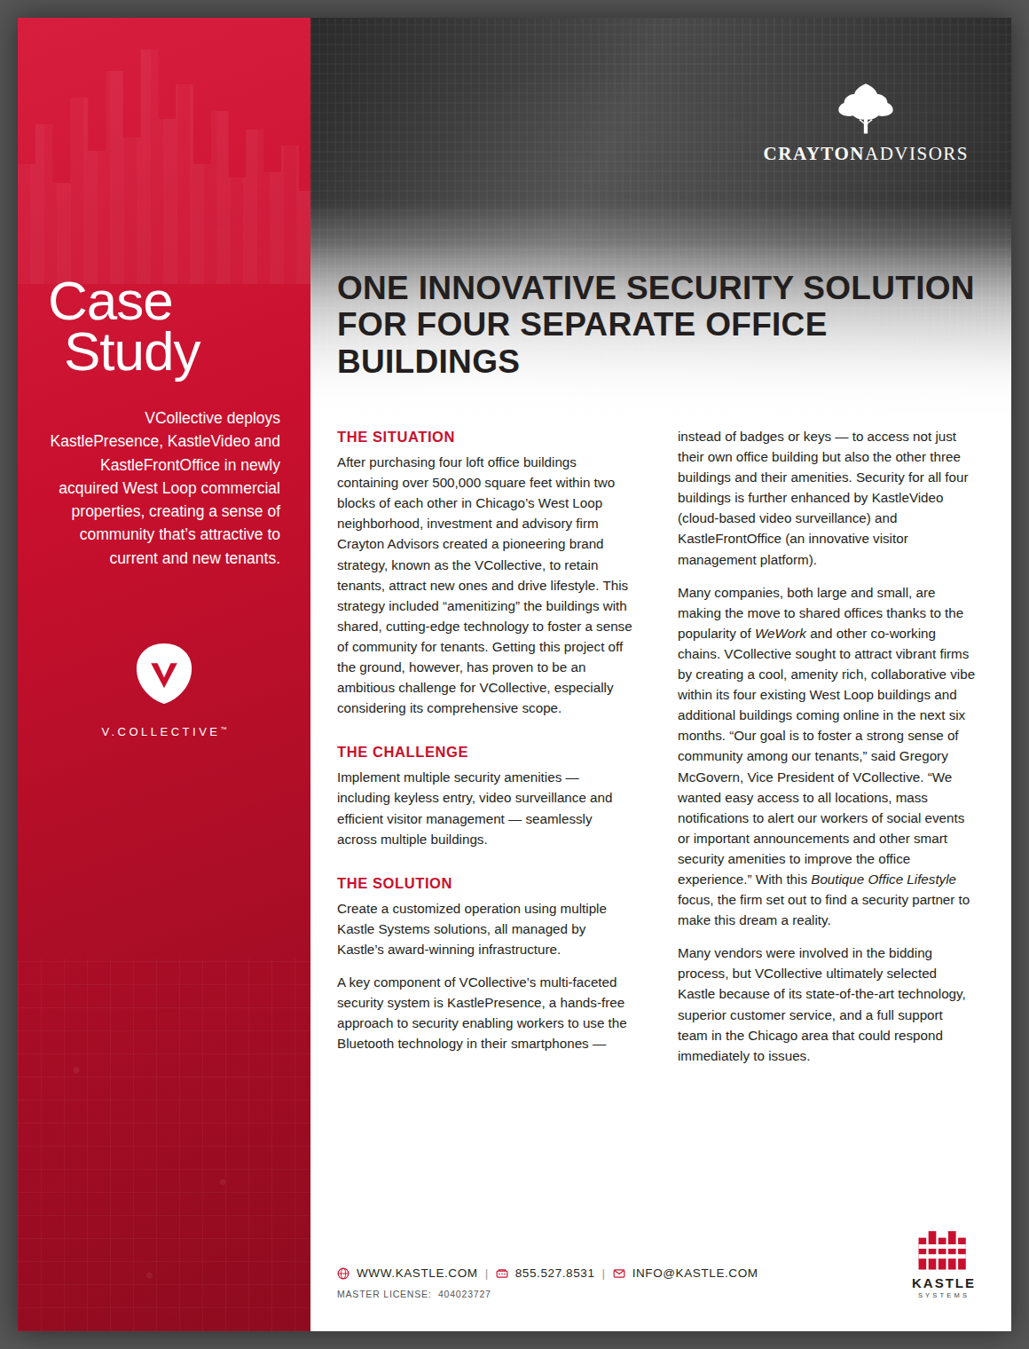CaseStudy
VCollective deploys KastlePresence, KastleVideo and KastleFrontOffice in newly acquired West Loop commercial properties, creating a sense of community that’s attractive to current and new tenants.
V.COLLECTIVE™
CRAYTONADVISORS
One Innovative Security Solution for Four Separate Office Buildings
The Situation
After purchasing four loft office buildings containing over 500,000 square feet within two blocks of each other in Chicago’s West Loop neighborhood, investment and advisory firm Crayton Advisors created a pioneering brand strategy, known as the VCollective, to retain tenants, attract new ones and drive lifestyle. This strategy included “amenitizing” the buildings with shared, cutting-edge technology to foster a sense of community for tenants. Getting this project off the ground, however, has proven to be an ambitious challenge for VCollective, especially considering its comprehensive scope.
The Challenge
Implement multiple security amenities — including keyless entry, video surveillance and efficient visitor management — seamlessly across multiple buildings.
The Solution
Create a customized operation using multiple Kastle Systems solutions, all managed by Kastle’s award-winning infrastructure.
A key component of VCollective’s multi-faceted security system is KastlePresence, a hands-free approach to security enabling workers to use the Bluetooth technology in their smartphones — instead of badges or keys — to access not just their own office building but also the other three buildings and their amenities. Security for all four buildings is further enhanced by KastleVideo (cloud-based video surveillance) and KastleFrontOffice (an innovative visitor management platform).
Many companies, both large and small, are making the move to shared offices thanks to the popularity of WeWork and other co-working chains. VCollective sought to attract vibrant firms by creating a cool, amenity rich, collaborative vibe within its four existing West Loop buildings and additional buildings coming online in the next six months. “Our goal is to foster a strong sense of community among our tenants,” said Gregory McGovern, Vice President of VCollective. “We wanted easy access to all locations, mass notifications to alert our workers of social events or important announcements and other smart security amenities to improve the office experience.” With this Boutique Office Lifestyle focus, the firm set out to find a security partner to make this dream a reality.
Many vendors were involved in the bidding process, but VCollective ultimately selected Kastle because of its state-of-the-art technology, superior customer service, and a full support team in the Chicago area that could respond immediately to issues.
WWW.KASTLE.COM | 855.527.8531 | INFO@KASTLE.COM
MASTER LICENSE: 404023727
KASTLE
SYSTEMS